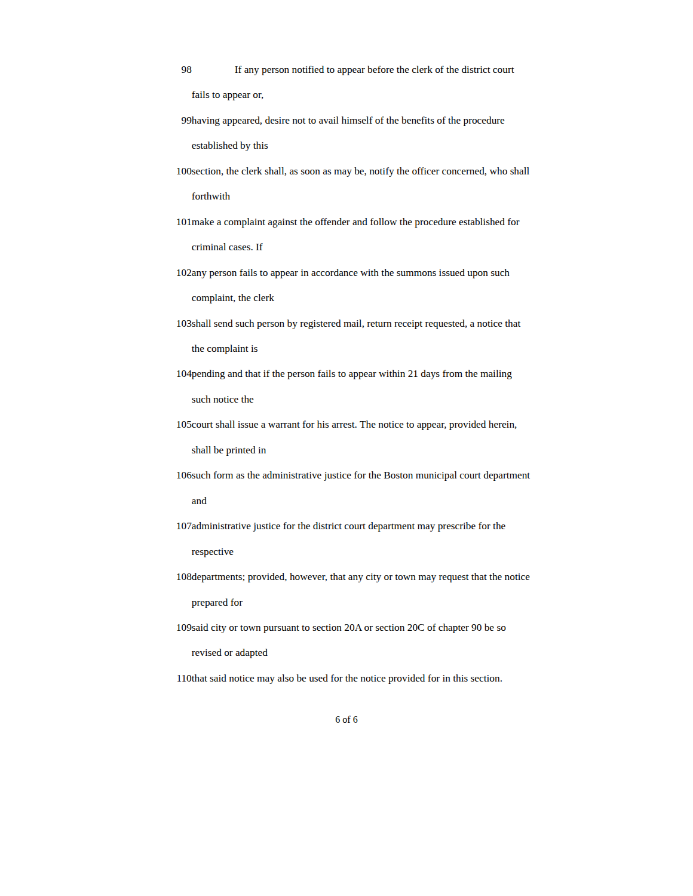| 98 | If any person notified to appear before the clerk of the district court fails to appear or, |
| 99 | having appeared, desire not to avail himself of the benefits of the procedure established by this |
| 100 | section, the clerk shall, as soon as may be, notify the officer concerned, who shall forthwith |
| 101 | make a complaint against the offender and follow the procedure established for criminal cases. If |
| 102 | any person fails to appear in accordance with the summons issued upon such complaint, the clerk |
| 103 | shall send such person by registered mail, return receipt requested, a notice that the complaint is |
| 104 | pending and that if the person fails to appear within 21 days from the mailing such notice the |
| 105 | court shall issue a warrant for his arrest. The notice to appear, provided herein, shall be printed in |
| 106 | such form as the administrative justice for the Boston municipal court department and |
| 107 | administrative justice for the district court department may prescribe for the respective |
| 108 | departments; provided, however, that any city or town may request that the notice prepared for |
| 109 | said city or town pursuant to section 20A or section 20C of chapter 90 be so revised or adapted |
| 110 | that said notice may also be used for the notice provided for in this section. |
6 of 6